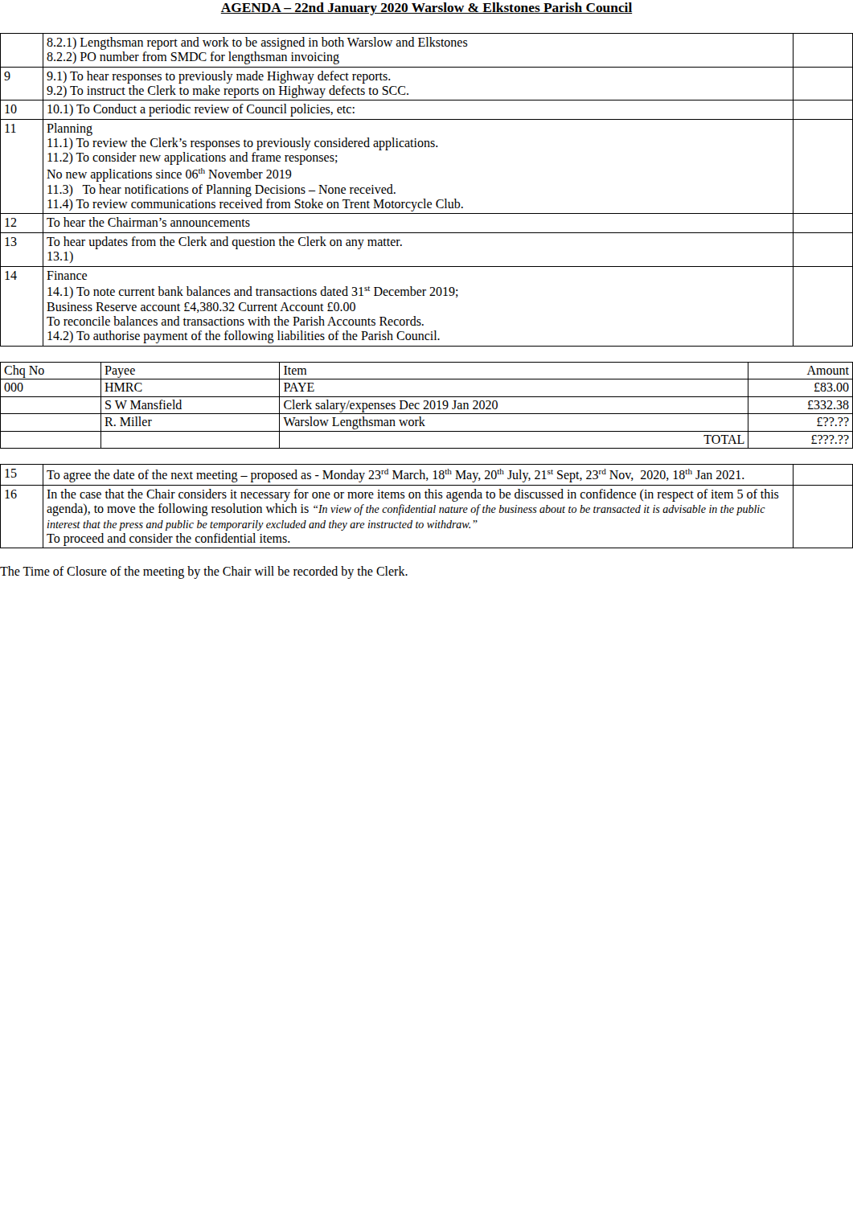AGENDA – 22nd January 2020 Warslow & Elkstones Parish Council
| | 8.2.1) Lengthsman report and work to be assigned in both Warslow and Elkstones 8.2.2) PO number from SMDC for lengthsman invoicing | |
| 9 | 9.1) To hear responses to previously made Highway defect reports. 9.2) To instruct the Clerk to make reports on Highway defects to SCC. | |
| 10 | 10.1) To Conduct a periodic review of Council policies, etc: | |
| 11 | Planning 11.1) To review the Clerk’s responses to previously considered applications. 11.2) To consider new applications and frame responses; No new applications since 06 th November 2019 11.3) To hear notifications of Planning Decisions – None received. 11.4) To review communications received from Stoke on Trent Motorcycle Club. | |
| 12 | To hear the Chairman’s announcements | |
| 13 | To hear updates from the Clerk and question the Clerk on any matter. 13.1) | |
| 14 | Finance 14.1) To note current bank balances and transactions dated 31 st December 2019; Business Reserve account £4,380.32 Current Account £0.00 To reconcile balances and transactions with the Parish Accounts Records. 14.2) To authorise payment of the following liabilities of the Parish Council. | |
| Chq No | Payee | Item | Amount |
| --- | --- | --- | --- |
| 000 | HMRC | PAYE | £83.00 |
| | S W Mansfield | Clerk salary/expenses Dec 2019 Jan 2020 | £332.38 |
| | R. Miller | Warslow Lengthsman work | £??.?? |
| | | TOTAL | £???.?? |
| 15 | To agree the date of the next meeting – proposed as - Monday 23 rd March, 18 th May, 20 th July, 21 st Sept, 23 rd Nov, 2020, 18 th Jan 2021. | |
| 16 | In the case that the Chair considers it necessary for one or more items on this agenda to be discussed in confidence (in respect of item 5 of this agenda), to move the following resolution which is “In view of the confidential nature of the business about to be transacted it is advisable in the public interest that the press and public be temporarily excluded and they are instructed to withdraw.” To proceed and consider the confidential items. | |
The Time of Closure of the meeting by the Chair will be recorded by the Clerk.